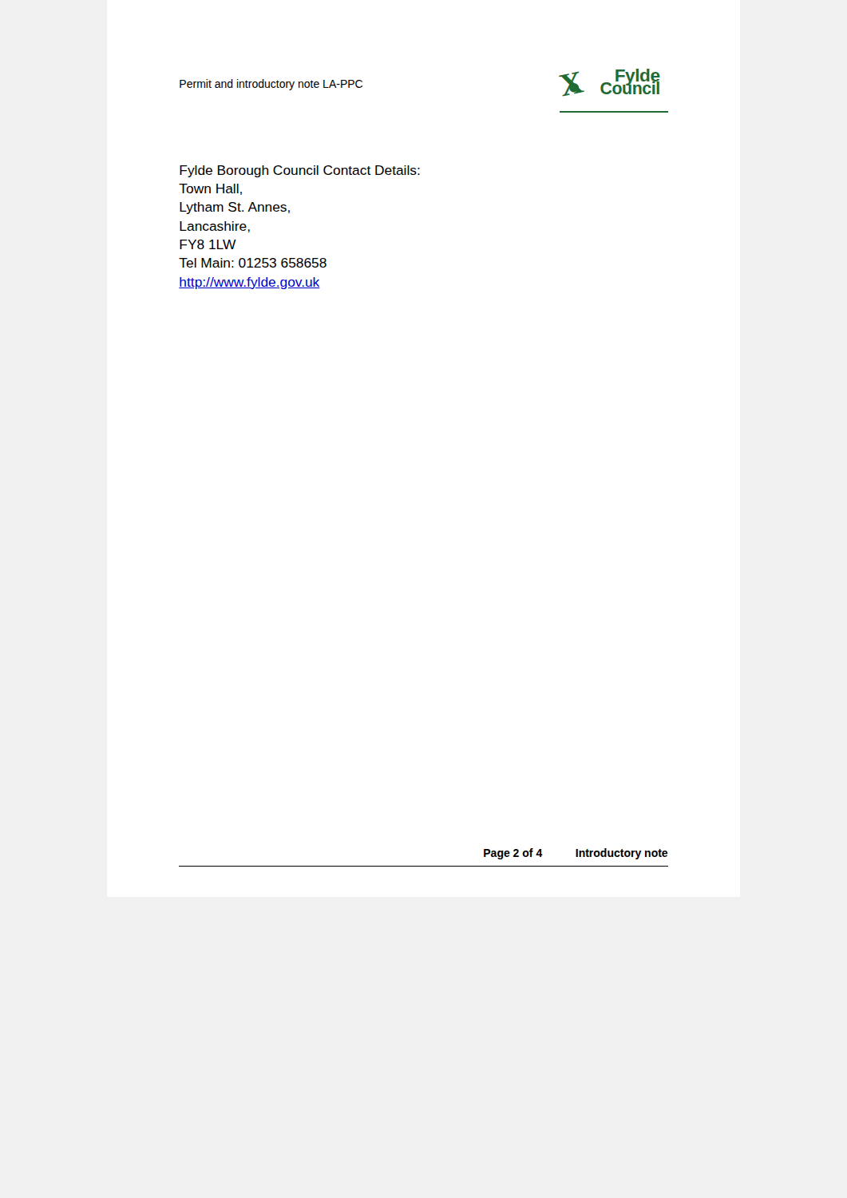Permit and introductory note LA-PPC
X FyldeCouncil
Fylde Borough Council Contact Details:
Town Hall,
Lytham St. Annes,
Lancashire,
FY8 1LW
Tel Main: 01253 658658
http://www.fylde.gov.uk
Page 2 of 4 Introductory note